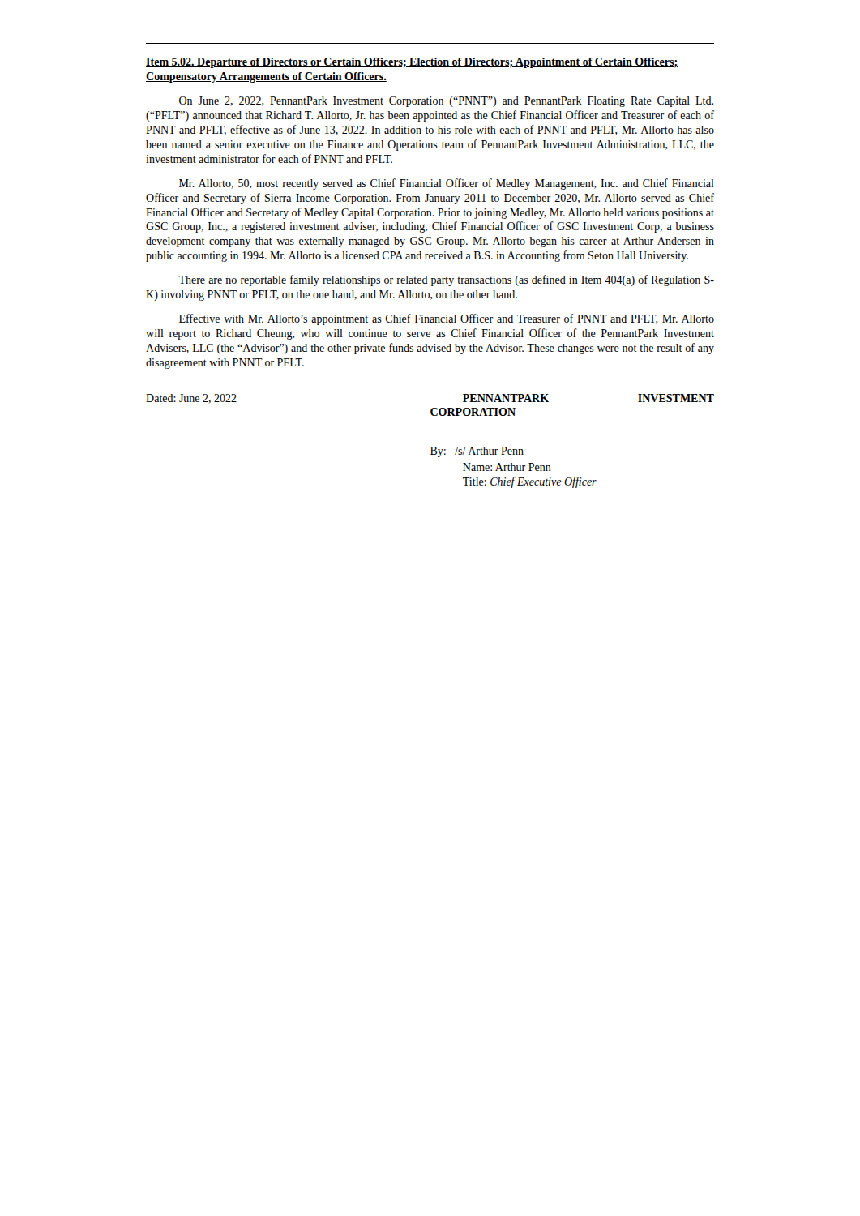Item 5.02. Departure of Directors or Certain Officers; Election of Directors; Appointment of Certain Officers; Compensatory Arrangements of Certain Officers.
On June 2, 2022, PennantPark Investment Corporation (“PNNT”) and PennantPark Floating Rate Capital Ltd. (“PFLT”) announced that Richard T. Allorto, Jr. has been appointed as the Chief Financial Officer and Treasurer of each of PNNT and PFLT, effective as of June 13, 2022. In addition to his role with each of PNNT and PFLT, Mr. Allorto has also been named a senior executive on the Finance and Operations team of PennantPark Investment Administration, LLC, the investment administrator for each of PNNT and PFLT.
Mr. Allorto, 50, most recently served as Chief Financial Officer of Medley Management, Inc. and Chief Financial Officer and Secretary of Sierra Income Corporation. From January 2011 to December 2020, Mr. Allorto served as Chief Financial Officer and Secretary of Medley Capital Corporation. Prior to joining Medley, Mr. Allorto held various positions at GSC Group, Inc., a registered investment adviser, including, Chief Financial Officer of GSC Investment Corp, a business development company that was externally managed by GSC Group. Mr. Allorto began his career at Arthur Andersen in public accounting in 1994. Mr. Allorto is a licensed CPA and received a B.S. in Accounting from Seton Hall University.
There are no reportable family relationships or related party transactions (as defined in Item 404(a) of Regulation S-K) involving PNNT or PFLT, on the one hand, and Mr. Allorto, on the other hand.
Effective with Mr. Allorto’s appointment as Chief Financial Officer and Treasurer of PNNT and PFLT, Mr. Allorto will report to Richard Cheung, who will continue to serve as Chief Financial Officer of the PennantPark Investment Advisers, LLC (the “Advisor”) and the other private funds advised by the Advisor. These changes were not the result of any disagreement with PNNT or PFLT.
| Dated: June 2, 2022 | PENNANTPARK INVESTMENT CORPORATION By: /s/ Arthur Penn Name: Arthur Penn Title: Chief Executive Officer |